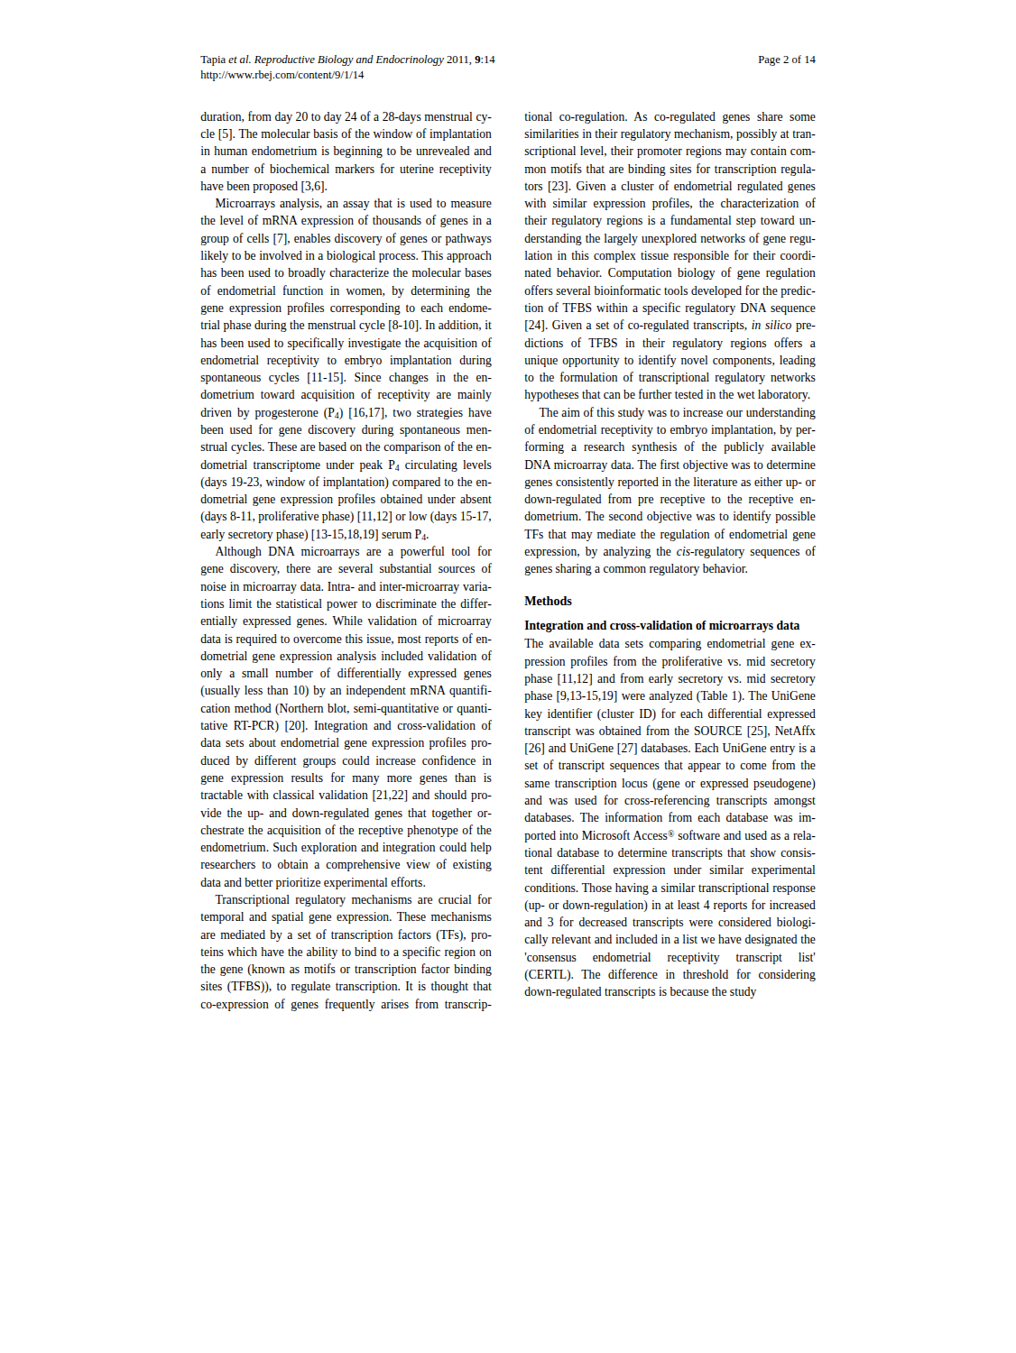Tapia et al. Reproductive Biology and Endocrinology 2011, 9:14
http://www.rbej.com/content/9/1/14
Page 2 of 14
duration, from day 20 to day 24 of a 28-days menstrual cycle [5]. The molecular basis of the window of implantation in human endometrium is beginning to be unrevealed and a number of biochemical markers for uterine receptivity have been proposed [3,6].
Microarrays analysis, an assay that is used to measure the level of mRNA expression of thousands of genes in a group of cells [7], enables discovery of genes or pathways likely to be involved in a biological process. This approach has been used to broadly characterize the molecular bases of endometrial function in women, by determining the gene expression profiles corresponding to each endometrial phase during the menstrual cycle [8-10]. In addition, it has been used to specifically investigate the acquisition of endometrial receptivity to embryo implantation during spontaneous cycles [11-15]. Since changes in the endometrium toward acquisition of receptivity are mainly driven by progesterone (P4) [16,17], two strategies have been used for gene discovery during spontaneous menstrual cycles. These are based on the comparison of the endometrial transcriptome under peak P4 circulating levels (days 19-23, window of implantation) compared to the endometrial gene expression profiles obtained under absent (days 8-11, proliferative phase) [11,12] or low (days 15-17, early secretory phase) [13-15,18,19] serum P4.
Although DNA microarrays are a powerful tool for gene discovery, there are several substantial sources of noise in microarray data. Intra- and inter-microarray variations limit the statistical power to discriminate the differentially expressed genes. While validation of microarray data is required to overcome this issue, most reports of endometrial gene expression analysis included validation of only a small number of differentially expressed genes (usually less than 10) by an independent mRNA quantification method (Northern blot, semi-quantitative or quantitative RT-PCR) [20]. Integration and cross-validation of data sets about endometrial gene expression profiles produced by different groups could increase confidence in gene expression results for many more genes than is tractable with classical validation [21,22] and should provide the up- and down-regulated genes that together orchestrate the acquisition of the receptive phenotype of the endometrium. Such exploration and integration could help researchers to obtain a comprehensive view of existing data and better prioritize experimental efforts.
Transcriptional regulatory mechanisms are crucial for temporal and spatial gene expression. These mechanisms are mediated by a set of transcription factors (TFs), proteins which have the ability to bind to a specific region on the gene (known as motifs or transcription factor binding sites (TFBS)), to regulate transcription. It is thought that co-expression of genes frequently arises from transcriptional co-regulation. As co-regulated genes share some similarities in their regulatory mechanism, possibly at transcriptional level, their promoter regions may contain common motifs that are binding sites for transcription regulators [23]. Given a cluster of endometrial regulated genes with similar expression profiles, the characterization of their regulatory regions is a fundamental step toward understanding the largely unexplored networks of gene regulation in this complex tissue responsible for their coordinated behavior. Computation biology of gene regulation offers several bioinformatic tools developed for the prediction of TFBS within a specific regulatory DNA sequence [24]. Given a set of co-regulated transcripts, in silico predictions of TFBS in their regulatory regions offers a unique opportunity to identify novel components, leading to the formulation of transcriptional regulatory networks hypotheses that can be further tested in the wet laboratory.
The aim of this study was to increase our understanding of endometrial receptivity to embryo implantation, by performing a research synthesis of the publicly available DNA microarray data. The first objective was to determine genes consistently reported in the literature as either up- or down-regulated from pre receptive to the receptive endometrium. The second objective was to identify possible TFs that may mediate the regulation of endometrial gene expression, by analyzing the cis-regulatory sequences of genes sharing a common regulatory behavior.
Methods
Integration and cross-validation of microarrays data
The available data sets comparing endometrial gene expression profiles from the proliferative vs. mid secretory phase [11,12] and from early secretory vs. mid secretory phase [9,13-15,19] were analyzed (Table 1). The UniGene key identifier (cluster ID) for each differential expressed transcript was obtained from the SOURCE [25], NetAffx [26] and UniGene [27] databases. Each UniGene entry is a set of transcript sequences that appear to come from the same transcription locus (gene or expressed pseudogene) and was used for cross-referencing transcripts amongst databases. The information from each database was imported into Microsoft Access® software and used as a relational database to determine transcripts that show consistent differential expression under similar experimental conditions. Those having a similar transcriptional response (up- or down-regulation) in at least 4 reports for increased and 3 for decreased transcripts were considered biologically relevant and included in a list we have designated the 'consensus endometrial receptivity transcript list' (CERTL). The difference in threshold for considering down-regulated transcripts is because the study